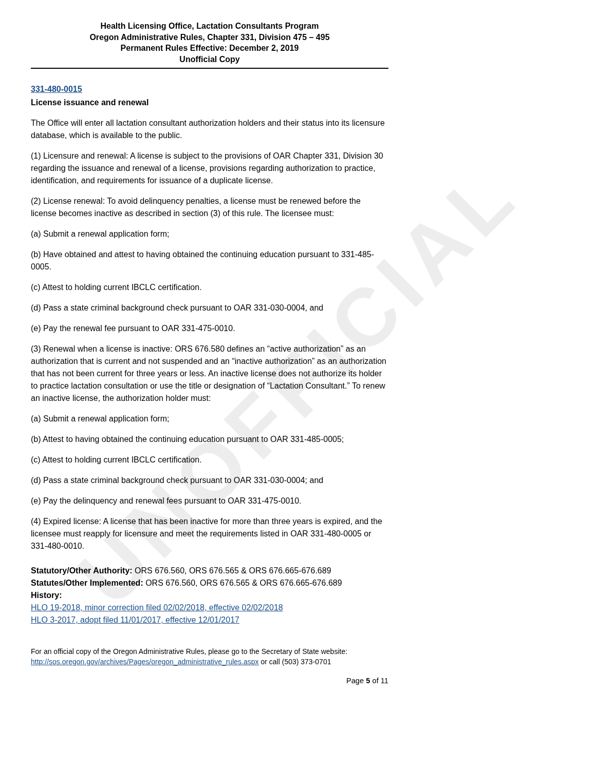UNOFFICIAL
Health Licensing Office, Lactation Consultants Program
Oregon Administrative Rules, Chapter 331, Division 475 – 495
Permanent Rules Effective: December 2, 2019
Unofficial Copy
331-480-0015
License issuance and renewal
The Office will enter all lactation consultant authorization holders and their status into its licensure database, which is available to the public.
(1) Licensure and renewal: A license is subject to the provisions of OAR Chapter 331, Division 30 regarding the issuance and renewal of a license, provisions regarding authorization to practice, identification, and requirements for issuance of a duplicate license.
(2) License renewal: To avoid delinquency penalties, a license must be renewed before the license becomes inactive as described in section (3) of this rule. The licensee must:
(a) Submit a renewal application form;
(b) Have obtained and attest to having obtained the continuing education pursuant to 331-485-0005.
(c) Attest to holding current IBCLC certification.
(d) Pass a state criminal background check pursuant to OAR 331-030-0004, and
(e) Pay the renewal fee pursuant to OAR 331-475-0010.
(3) Renewal when a license is inactive: ORS 676.580 defines an “active authorization” as an authorization that is current and not suspended and an “inactive authorization” as an authorization that has not been current for three years or less. An inactive license does not authorize its holder to practice lactation consultation or use the title or designation of “Lactation Consultant.” To renew an inactive license, the authorization holder must:
(a) Submit a renewal application form;
(b) Attest to having obtained the continuing education pursuant to OAR 331-485-0005;
(c) Attest to holding current IBCLC certification.
(d) Pass a state criminal background check pursuant to OAR 331-030-0004; and
(e) Pay the delinquency and renewal fees pursuant to OAR 331-475-0010.
(4) Expired license: A license that has been inactive for more than three years is expired, and the licensee must reapply for licensure and meet the requirements listed in OAR 331-480-0005 or 331-480-0010.
Statutory/Other Authority: ORS 676.560, ORS 676.565 & ORS 676.665-676.689
Statutes/Other Implemented: ORS 676.560, ORS 676.565 & ORS 676.665-676.689
History:
HLO 19-2018, minor correction filed 02/02/2018, effective 02/02/2018 HLO 3-2017, adopt filed 11/01/2017, effective 12/01/2017
For an official copy of the Oregon Administrative Rules, please go to the Secretary of State website:
http://sos.oregon.gov/archives/Pages/oregon_administrative_rules.aspx or call (503) 373-0701
Page 5 of 11